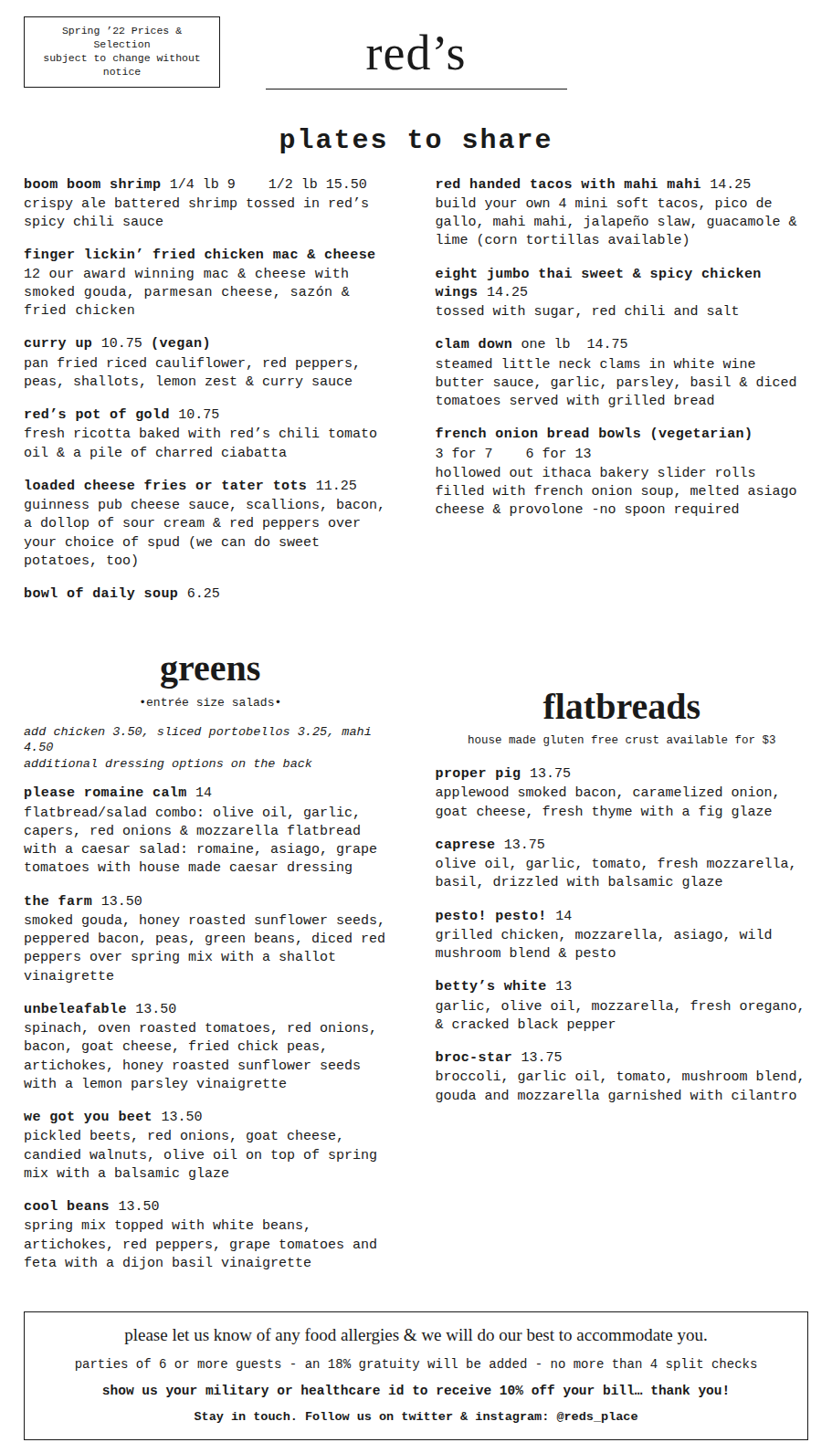Spring ’22 Prices & Selection
subject to change without notice
red’s
plates to share
boom boom shrimp 1/4 lb 9 1/2 lb 15.50
crispy ale battered shrimp tossed in red’s spicy chili sauce
finger lickin’ fried chicken mac & cheese 12 our award winning mac & cheese with smoked gouda, parmesan cheese, sazón & fried chicken
curry up 10.75 (vegan)
pan fried riced cauliflower, red peppers, peas, shallots, lemon zest & curry sauce
red’s pot of gold 10.75
fresh ricotta baked with red’s chili tomato oil & a pile of charred ciabatta
loaded cheese fries or tater tots 11.25
guinness pub cheese sauce, scallions, bacon, a dollop of sour cream & red peppers over your choice of spud (we can do sweet potatoes, too)
bowl of daily soup 6.25
red handed tacos with mahi mahi 14.25
build your own 4 mini soft tacos, pico de gallo, mahi mahi, jalapeño slaw, guacamole & lime (corn tortillas available)
eight jumbo thai sweet & spicy chicken wings 14.25
tossed with sugar, red chili and salt
clam down one lb 14.75
steamed little neck clams in white wine butter sauce, garlic, parsley, basil & diced tomatoes served with grilled bread
french onion bread bowls (vegetarian)
3 for 7 6 for 13
hollowed out ithaca bakery slider rolls filled with french onion soup, melted asiago cheese & provolone -no spoon required
greens
•entrée size salads•
add chicken 3.50, sliced portobellos 3.25, mahi 4.50
additional dressing options on the back
please romaine calm 14
flatbread/salad combo: olive oil, garlic, capers, red onions & mozzarella flatbread with a caesar salad: romaine, asiago, grape tomatoes with house made caesar dressing
the farm 13.50
smoked gouda, honey roasted sunflower seeds, peppered bacon, peas, green beans, diced red peppers over spring mix with a shallot vinaigrette
unbeleafable 13.50
spinach, oven roasted tomatoes, red onions, bacon, goat cheese, fried chick peas, artichokes, honey roasted sunflower seeds with a lemon parsley vinaigrette
we got you beet 13.50
pickled beets, red onions, goat cheese, candied walnuts, olive oil on top of spring mix with a balsamic glaze
cool beans 13.50
spring mix topped with white beans, artichokes, red peppers, grape tomatoes and feta with a dijon basil vinaigrette
flatbreads
house made gluten free crust available for $3
proper pig 13.75
applewood smoked bacon, caramelized onion, goat cheese, fresh thyme with a fig glaze
caprese 13.75
olive oil, garlic, tomato, fresh mozzarella, basil, drizzled with balsamic glaze
pesto! pesto! 14
grilled chicken, mozzarella, asiago, wild mushroom blend & pesto
betty’s white 13
garlic, olive oil, mozzarella, fresh oregano, & cracked black pepper
broc-star 13.75
broccoli, garlic oil, tomato, mushroom blend, gouda and mozzarella garnished with cilantro
please let us know of any food allergies & we will do our best to accommodate you.
parties of 6 or more guests - an 18% gratuity will be added - no more than 4 split checks
show us your military or healthcare id to receive 10% off your bill… thank you!
Stay in touch. Follow us on twitter & instagram: @reds_place